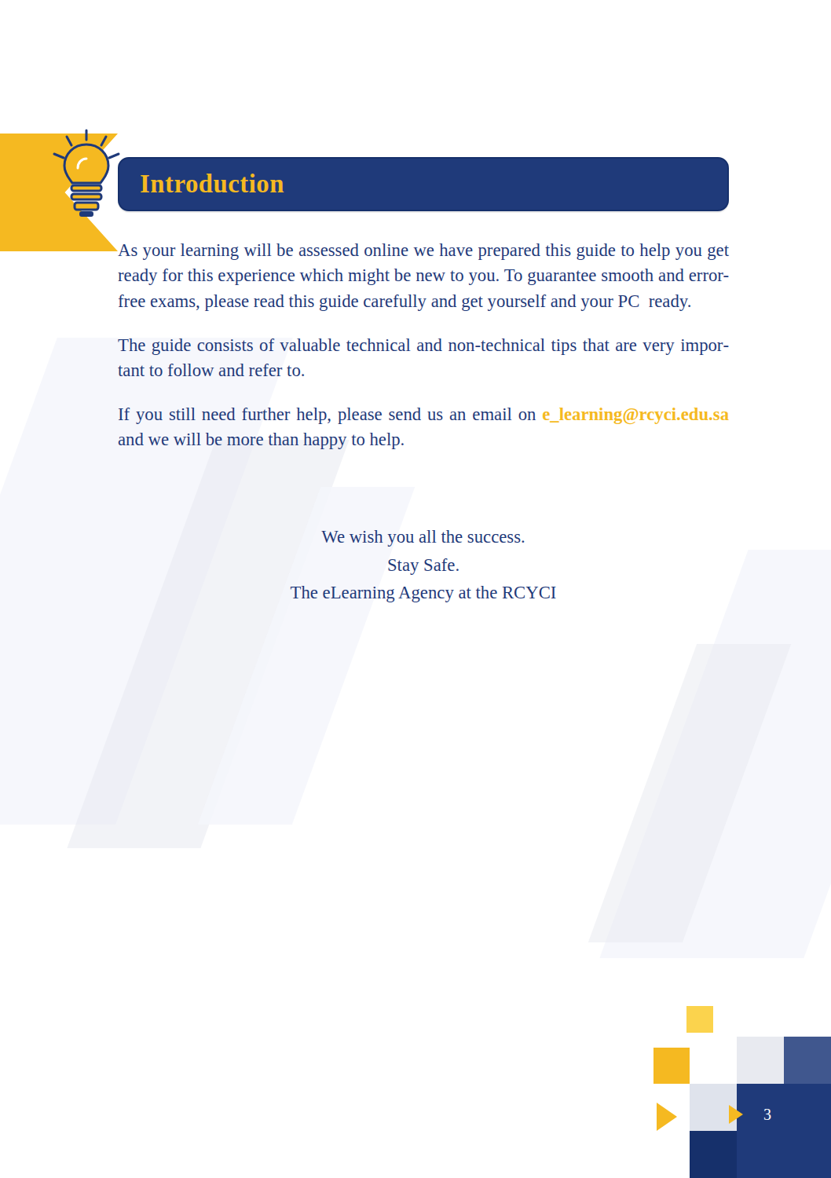Introduction
As your learning will be assessed online we have prepared this guide to help you get ready for this experience which might be new to you. To guarantee smooth and error-free exams, please read this guide carefully and get yourself and your PC ready.
The guide consists of valuable technical and non-technical tips that are very important to follow and refer to.
If you still need further help, please send us an email on e_learning@rcyci.edu.sa and we will be more than happy to help.
We wish you all the success.
Stay Safe.
The eLearning Agency at the RCYCI
3